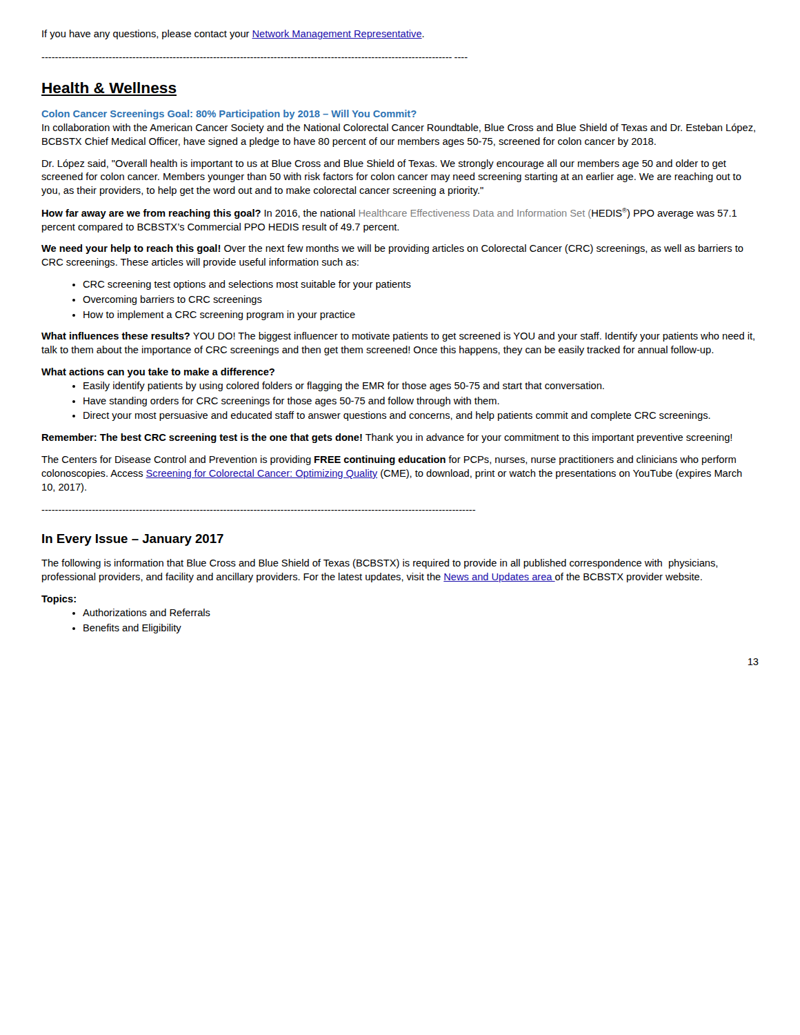If you have any questions, please contact your Network Management Representative.
-------------------------------------------------------------------------------------------------------------------------- ----
Health & Wellness
Colon Cancer Screenings Goal: 80% Participation by 2018 – Will You Commit?
In collaboration with the American Cancer Society and the National Colorectal Cancer Roundtable, Blue Cross and Blue Shield of Texas and Dr. Esteban López, BCBSTX Chief Medical Officer, have signed a pledge to have 80 percent of our members ages 50-75, screened for colon cancer by 2018.
Dr. López said, "Overall health is important to us at Blue Cross and Blue Shield of Texas. We strongly encourage all our members age 50 and older to get screened for colon cancer. Members younger than 50 with risk factors for colon cancer may need screening starting at an earlier age. We are reaching out to you, as their providers, to help get the word out and to make colorectal cancer screening a priority."
How far away are we from reaching this goal? In 2016, the national Healthcare Effectiveness Data and Information Set (HEDIS®) PPO average was 57.1 percent compared to BCBSTX’s Commercial PPO HEDIS result of 49.7 percent.
We need your help to reach this goal! Over the next few months we will be providing articles on Colorectal Cancer (CRC) screenings, as well as barriers to CRC screenings. These articles will provide useful information such as:
CRC screening test options and selections most suitable for your patients
Overcoming barriers to CRC screenings
How to implement a CRC screening program in your practice
What influences these results? YOU DO! The biggest influencer to motivate patients to get screened is YOU and your staff. Identify your patients who need it, talk to them about the importance of CRC screenings and then get them screened! Once this happens, they can be easily tracked for annual follow-up.
What actions can you take to make a difference?
Easily identify patients by using colored folders or flagging the EMR for those ages 50-75 and start that conversation.
Have standing orders for CRC screenings for those ages 50-75 and follow through with them.
Direct your most persuasive and educated staff to answer questions and concerns, and help patients commit and complete CRC screenings.
Remember: The best CRC screening test is the one that gets done! Thank you in advance for your commitment to this important preventive screening!
The Centers for Disease Control and Prevention is providing FREE continuing education for PCPs, nurses, nurse practitioners and clinicians who perform colonoscopies. Access Screening for Colorectal Cancer: Optimizing Quality (CME), to download, print or watch the presentations on YouTube (expires March 10, 2017).
---------------------------------------------------------------------------------------------------------------------------------
In Every Issue – January 2017
The following is information that Blue Cross and Blue Shield of Texas (BCBSTX) is required to provide in all published correspondence with physicians, professional providers, and facility and ancillary providers. For the latest updates, visit the News and Updates area of the BCBSTX provider website.
Topics:
Authorizations and Referrals
Benefits and Eligibility
13